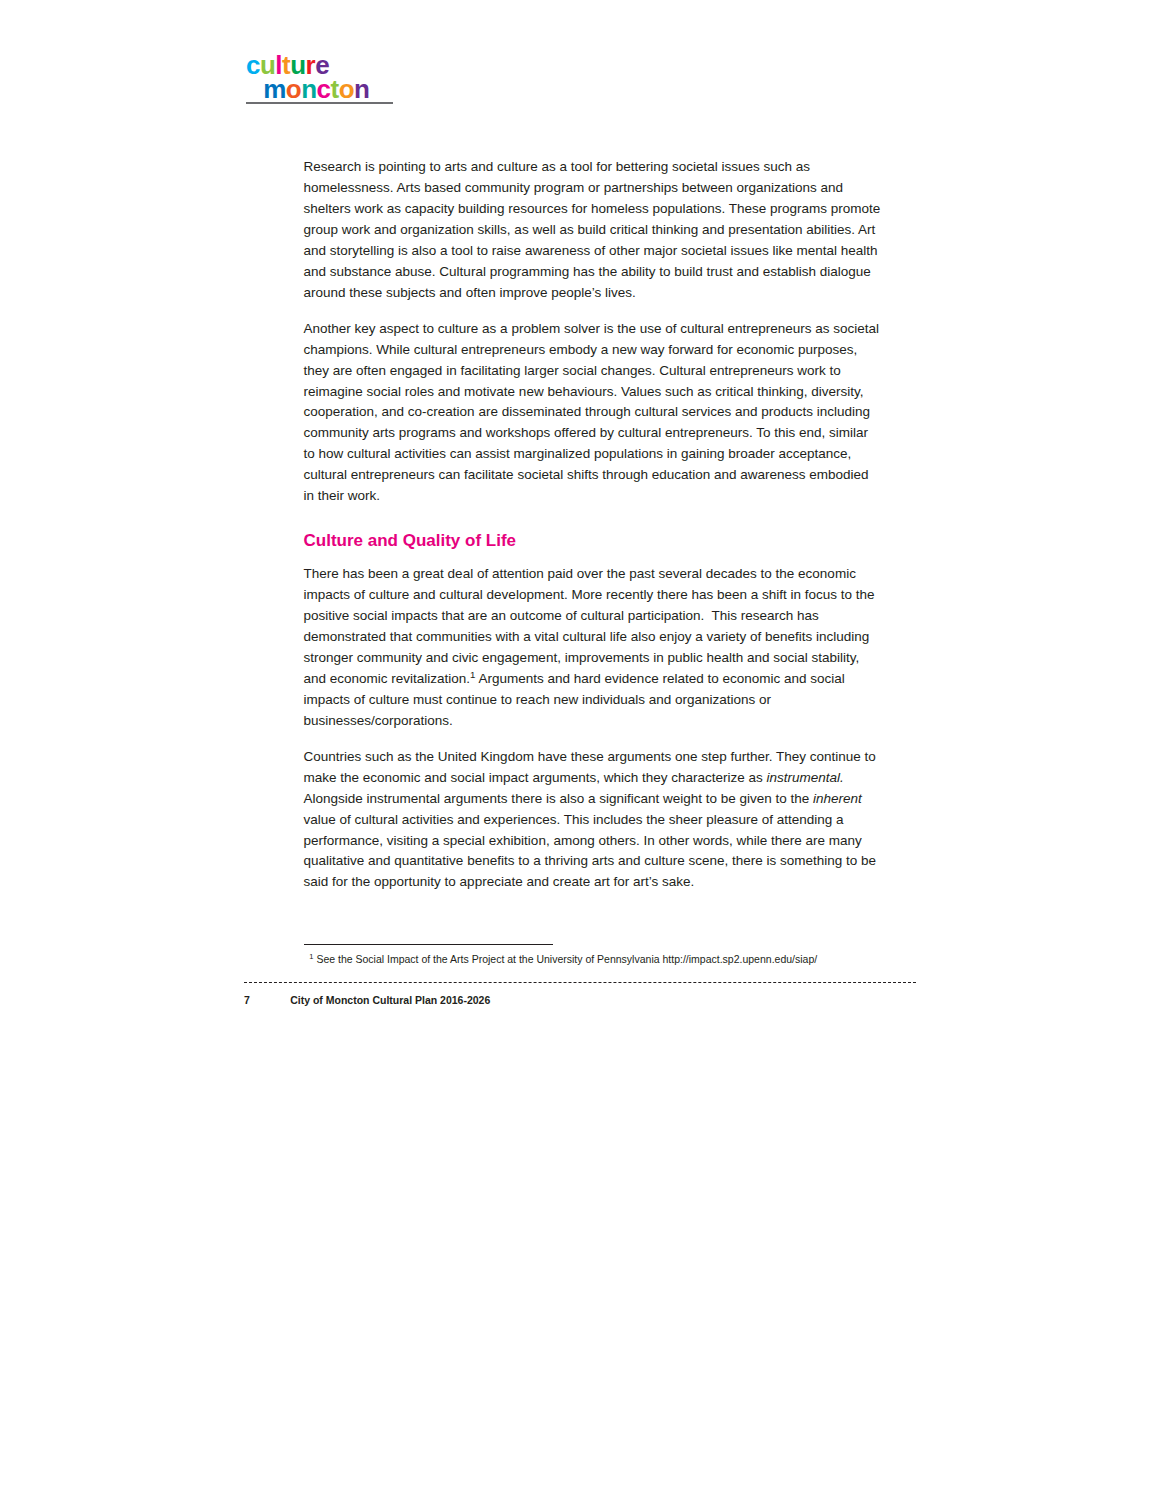culture moncton
Research is pointing to arts and culture as a tool for bettering societal issues such as homelessness. Arts based community program or partnerships between organizations and shelters work as capacity building resources for homeless populations. These programs promote group work and organization skills, as well as build critical thinking and presentation abilities. Art and storytelling is also a tool to raise awareness of other major societal issues like mental health and substance abuse. Cultural programming has the ability to build trust and establish dialogue around these subjects and often improve people’s lives.
Another key aspect to culture as a problem solver is the use of cultural entrepreneurs as societal champions. While cultural entrepreneurs embody a new way forward for economic purposes, they are often engaged in facilitating larger social changes. Cultural entrepreneurs work to reimagine social roles and motivate new behaviours. Values such as critical thinking, diversity, cooperation, and co-creation are disseminated through cultural services and products including community arts programs and workshops offered by cultural entrepreneurs. To this end, similar to how cultural activities can assist marginalized populations in gaining broader acceptance, cultural entrepreneurs can facilitate societal shifts through education and awareness embodied in their work.
Culture and Quality of Life
There has been a great deal of attention paid over the past several decades to the economic impacts of culture and cultural development. More recently there has been a shift in focus to the positive social impacts that are an outcome of cultural participation. This research has demonstrated that communities with a vital cultural life also enjoy a variety of benefits including stronger community and civic engagement, improvements in public health and social stability, and economic revitalization.1 Arguments and hard evidence related to economic and social impacts of culture must continue to reach new individuals and organizations or businesses/corporations.
Countries such as the United Kingdom have these arguments one step further. They continue to make the economic and social impact arguments, which they characterize as instrumental. Alongside instrumental arguments there is also a significant weight to be given to the inherent value of cultural activities and experiences. This includes the sheer pleasure of attending a performance, visiting a special exhibition, among others. In other words, while there are many qualitative and quantitative benefits to a thriving arts and culture scene, there is something to be said for the opportunity to appreciate and create art for art’s sake.
1 See the Social Impact of the Arts Project at the University of Pennsylvania http://impact.sp2.upenn.edu/siap/
7 City of Moncton Cultural Plan 2016-2026